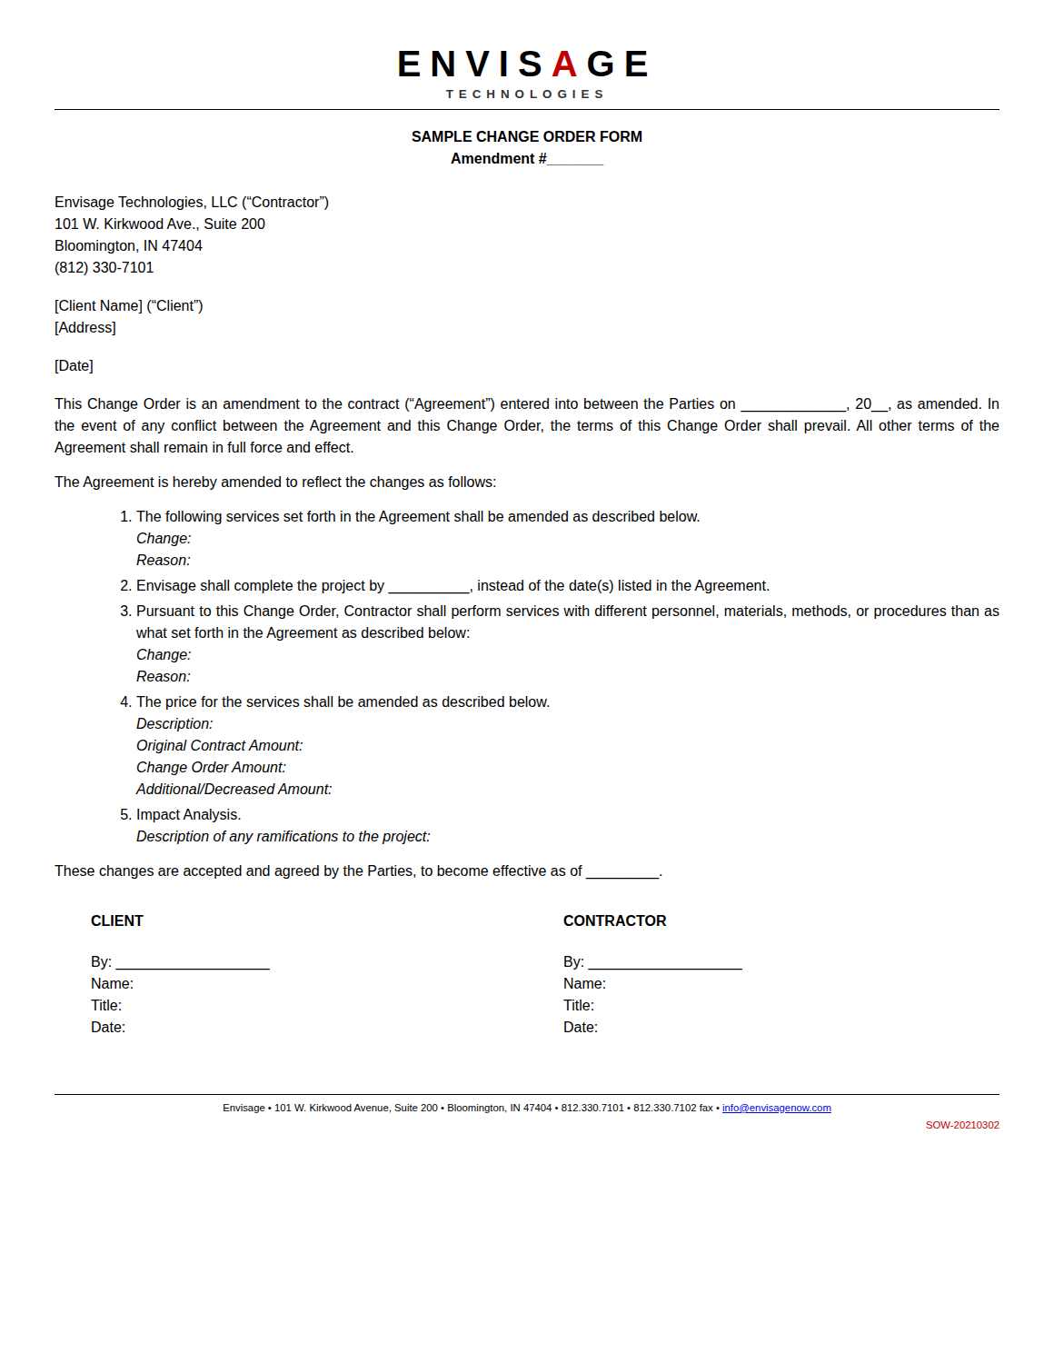ENVISAGE
TECHNOLOGIES
SAMPLE CHANGE ORDER FORM
Amendment #_______
Envisage Technologies, LLC (“Contractor”)
101 W. Kirkwood Ave., Suite 200
Bloomington, IN 47404
(812) 330-7101
[Client Name] (“Client”)
[Address]
[Date]
This Change Order is an amendment to the contract (“Agreement”) entered into between the Parties on _____________, 20__, as amended. In the event of any conflict between the Agreement and this Change Order, the terms of this Change Order shall prevail. All other terms of the Agreement shall remain in full force and effect.
The Agreement is hereby amended to reflect the changes as follows:
The following services set forth in the Agreement shall be amended as described below. Change: Reason:
Envisage shall complete the project by __________, instead of the date(s) listed in the Agreement.
Pursuant to this Change Order, Contractor shall perform services with different personnel, materials, methods, or procedures than as what set forth in the Agreement as described below: Change: Reason:
The price for the services shall be amended as described below. Description: Original Contract Amount: Change Order Amount: Additional/Decreased Amount:
Impact Analysis. Description of any ramifications to the project:
These changes are accepted and agreed by the Parties, to become effective as of _________.
| CLIENT | CONTRACTOR |
| By: ___________________ Name: Title: Date: | By: ___________________ Name: Title: Date: |
Envisage • 101 W. Kirkwood Avenue, Suite 200 • Bloomington, IN 47404 • 812.330.7101 • 812.330.7102 fax • info@envisagenow.com
SOW-20210302